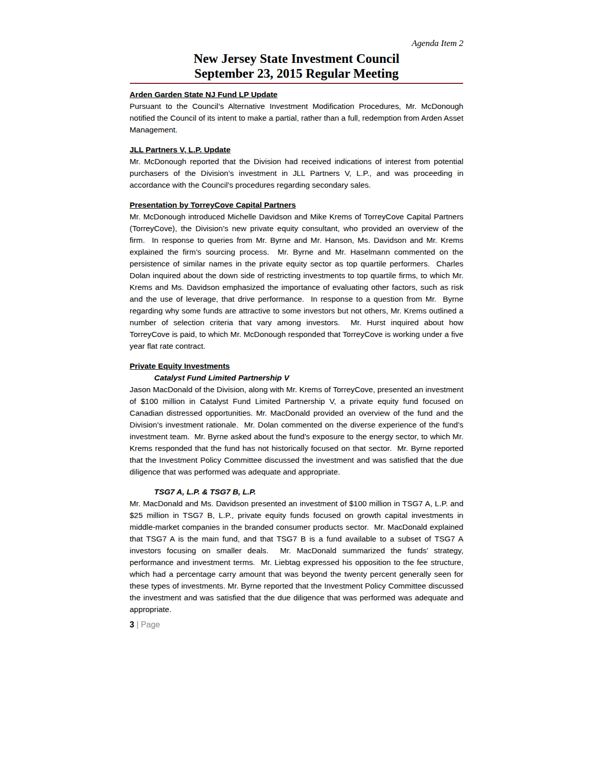Agenda Item 2
New Jersey State Investment Council
September 23, 2015 Regular Meeting
Arden Garden State NJ Fund LP Update
Pursuant to the Council’s Alternative Investment Modification Procedures, Mr. McDonough notified the Council of its intent to make a partial, rather than a full, redemption from Arden Asset Management.
JLL Partners V, L.P. Update
Mr. McDonough reported that the Division had received indications of interest from potential purchasers of the Division’s investment in JLL Partners V, L.P., and was proceeding in accordance with the Council’s procedures regarding secondary sales.
Presentation by TorreyCove Capital Partners
Mr. McDonough introduced Michelle Davidson and Mike Krems of TorreyCove Capital Partners (TorreyCove), the Division’s new private equity consultant, who provided an overview of the firm. In response to queries from Mr. Byrne and Mr. Hanson, Ms. Davidson and Mr. Krems explained the firm’s sourcing process. Mr. Byrne and Mr. Haselmann commented on the persistence of similar names in the private equity sector as top quartile performers. Charles Dolan inquired about the down side of restricting investments to top quartile firms, to which Mr. Krems and Ms. Davidson emphasized the importance of evaluating other factors, such as risk and the use of leverage, that drive performance. In response to a question from Mr. Byrne regarding why some funds are attractive to some investors but not others, Mr. Krems outlined a number of selection criteria that vary among investors. Mr. Hurst inquired about how TorreyCove is paid, to which Mr. McDonough responded that TorreyCove is working under a five year flat rate contract.
Private Equity Investments
Catalyst Fund Limited Partnership V
Jason MacDonald of the Division, along with Mr. Krems of TorreyCove, presented an investment of $100 million in Catalyst Fund Limited Partnership V, a private equity fund focused on Canadian distressed opportunities. Mr. MacDonald provided an overview of the fund and the Division’s investment rationale. Mr. Dolan commented on the diverse experience of the fund’s investment team. Mr. Byrne asked about the fund’s exposure to the energy sector, to which Mr. Krems responded that the fund has not historically focused on that sector. Mr. Byrne reported that the Investment Policy Committee discussed the investment and was satisfied that the due diligence that was performed was adequate and appropriate.
TSG7 A, L.P. & TSG7 B, L.P.
Mr. MacDonald and Ms. Davidson presented an investment of $100 million in TSG7 A, L.P. and $25 million in TSG7 B, L.P., private equity funds focused on growth capital investments in middle-market companies in the branded consumer products sector. Mr. MacDonald explained that TSG7 A is the main fund, and that TSG7 B is a fund available to a subset of TSG7 A investors focusing on smaller deals. Mr. MacDonald summarized the funds’ strategy, performance and investment terms. Mr. Liebtag expressed his opposition to the fee structure, which had a percentage carry amount that was beyond the twenty percent generally seen for these types of investments. Mr. Byrne reported that the Investment Policy Committee discussed the investment and was satisfied that the due diligence that was performed was adequate and appropriate.
3 | Page